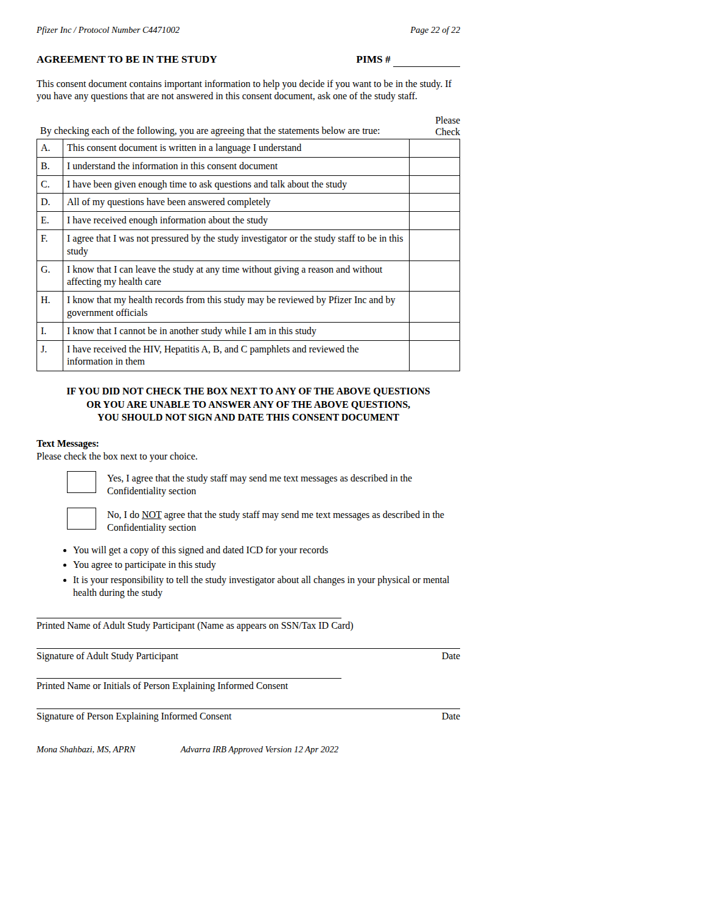Pfizer Inc / Protocol Number C4471002
Page 22 of 22
AGREEMENT TO BE IN THE STUDY
PIMS #
This consent document contains important information to help you decide if you want to be in the study. If you have any questions that are not answered in this consent document, ask one of the study staff.
By checking each of the following, you are agreeing that the statements below are true:
Please
Check
| A. | This consent document is written in a language I understand | |
| B. | I understand the information in this consent document | |
| C. | I have been given enough time to ask questions and talk about the study | |
| D. | All of my questions have been answered completely | |
| E. | I have received enough information about the study | |
| F. | I agree that I was not pressured by the study investigator or the study staff to be in this study | |
| G. | I know that I can leave the study at any time without giving a reason and without affecting my health care | |
| H. | I know that my health records from this study may be reviewed by Pfizer Inc and by government officials | |
| I. | I know that I cannot be in another study while I am in this study | |
| J. | I have received the HIV, Hepatitis A, B, and C pamphlets and reviewed the information in them | |
IF YOU DID NOT CHECK THE BOX NEXT TO ANY OF THE ABOVE QUESTIONS
OR YOU ARE UNABLE TO ANSWER ANY OF THE ABOVE QUESTIONS,
YOU SHOULD NOT SIGN AND DATE THIS CONSENT DOCUMENT
Text Messages:
Please check the box next to your choice.
Yes, I agree that the study staff may send me text messages as described in the Confidentiality section
No, I do NOT agree that the study staff may send me text messages as described in the Confidentiality section
You will get a copy of this signed and dated ICD for your records
You agree to participate in this study
It is your responsibility to tell the study investigator about all changes in your physical or mental health during the study
Printed Name of Adult Study Participant (Name as appears on SSN/Tax ID Card)
Signature of Adult Study Participant Date
Printed Name or Initials of Person Explaining Informed Consent
Signature of Person Explaining Informed Consent Date
Mona Shahbazi, MS, APRN
Advarra IRB Approved Version 12 Apr 2022